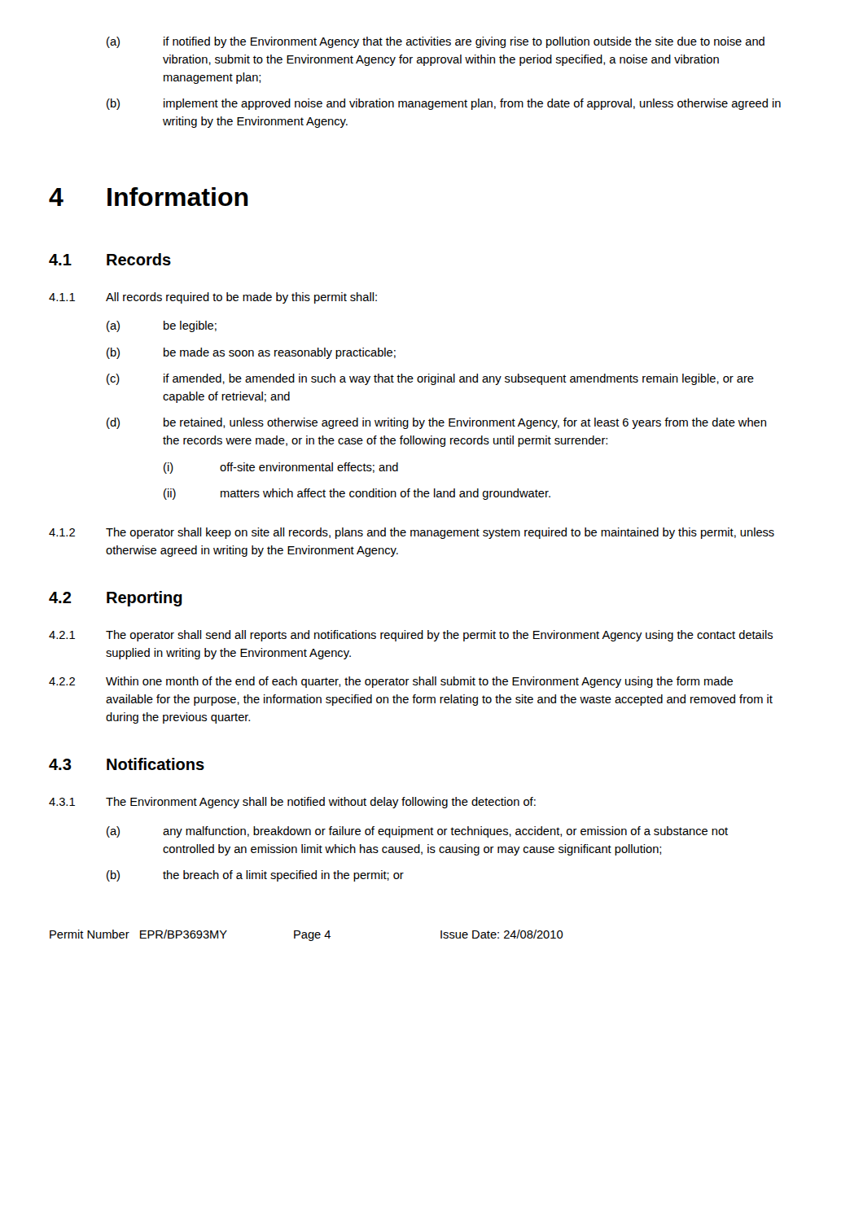(a)
if notified by the Environment Agency that the activities are giving rise to pollution outside the site due to noise and vibration, submit to the Environment Agency for approval within the period specified, a noise and vibration management plan;
(b)
implement the approved noise and vibration management plan, from the date of approval, unless otherwise agreed in writing by the Environment Agency.
4 Information
4.1 Records
4.1.1
All records required to be made by this permit shall:
(a)
be legible;
(b)
be made as soon as reasonably practicable;
(c)
if amended, be amended in such a way that the original and any subsequent amendments remain legible, or are capable of retrieval; and
(d)
be retained, unless otherwise agreed in writing by the Environment Agency, for at least 6 years from the date when the records were made, or in the case of the following records until permit surrender:
(i)
off-site environmental effects; and
(ii)
matters which affect the condition of the land and groundwater.
4.1.2
The operator shall keep on site all records, plans and the management system required to be maintained by this permit, unless otherwise agreed in writing by the Environment Agency.
4.2 Reporting
4.2.1
The operator shall send all reports and notifications required by the permit to the Environment Agency using the contact details supplied in writing by the Environment Agency.
4.2.2
Within one month of the end of each quarter, the operator shall submit to the Environment Agency using the form made available for the purpose, the information specified on the form relating to the site and the waste accepted and removed from it during the previous quarter.
4.3 Notifications
4.3.1
The Environment Agency shall be notified without delay following the detection of:
(a)
any malfunction, breakdown or failure of equipment or techniques, accident, or emission of a substance not controlled by an emission limit which has caused, is causing or may cause significant pollution;
(b)
the breach of a limit specified in the permit; or
Permit Number EPR/BP3693MY
Page 4
Issue Date: 24/08/2010